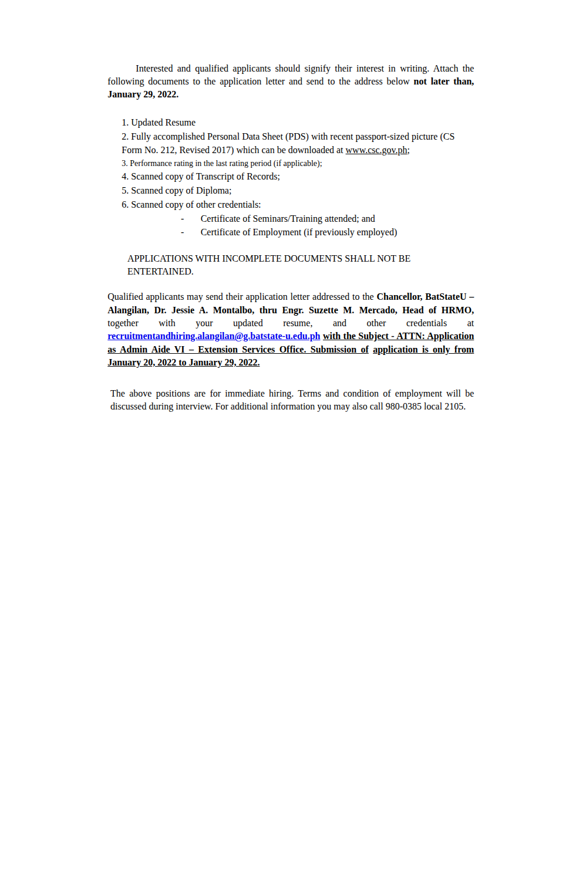Interested and qualified applicants should signify their interest in writing. Attach the following documents to the application letter and send to the address below not later than, January 29, 2022.
1. Updated Resume
2. Fully accomplished Personal Data Sheet (PDS) with recent passport-sized picture (CS Form No. 212, Revised 2017) which can be downloaded at www.csc.gov.ph;
3. Performance rating in the last rating period (if applicable);
4. Scanned copy of Transcript of Records;
5. Scanned copy of Diploma;
6. Scanned copy of other credentials:
Certificate of Seminars/Training attended; and
Certificate of Employment (if previously employed)
APPLICATIONS WITH INCOMPLETE DOCUMENTS SHALL NOT BE ENTERTAINED.
Qualified applicants may send their application letter addressed to the Chancellor, BatStateU – Alangilan, Dr. Jessie A. Montalbo, thru Engr. Suzette M. Mercado, Head of HRMO, together with your updated resume, and other credentials at recruitmentandhiring.alangilan@g.batstate-u.edu.ph with the Subject - ATTN: Application as Admin Aide VI – Extension Services Office. Submission of application is only from January 20, 2022 to January 29, 2022.
The above positions are for immediate hiring. Terms and condition of employment will be discussed during interview. For additional information you may also call 980-0385 local 2105.